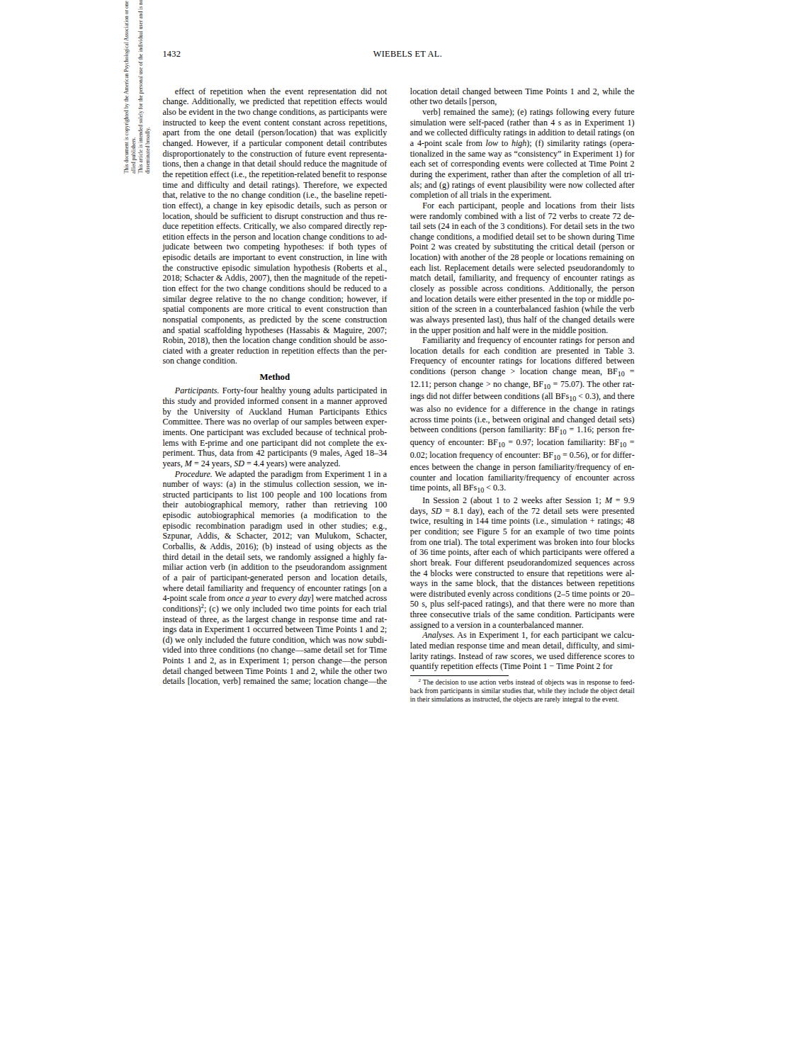1432 WIEBELS ET AL.
This document is copyrighted by the American Psychological Association or one of its allied publishers.
This article is intended solely for the personal use of the individual user and is not to be disseminated broadly.
effect of repetition when the event representation did not change. Additionally, we predicted that repetition effects would also be evident in the two change conditions, as participants were instructed to keep the event content constant across repetitions, apart from the one detail (person/location) that was explicitly changed. However, if a particular component detail contributes disproportionately to the construction of future event representations, then a change in that detail should reduce the magnitude of the repetition effect (i.e., the repetition-related benefit to response time and difficulty and detail ratings). Therefore, we expected that, relative to the no change condition (i.e., the baseline repetition effect), a change in key episodic details, such as person or location, should be sufficient to disrupt construction and thus reduce repetition effects. Critically, we also compared directly repetition effects in the person and location change conditions to adjudicate between two competing hypotheses: if both types of episodic details are important to event construction, in line with the constructive episodic simulation hypothesis (Roberts et al., 2018; Schacter & Addis, 2007), then the magnitude of the repetition effect for the two change conditions should be reduced to a similar degree relative to the no change condition; however, if spatial components are more critical to event construction than nonspatial components, as predicted by the scene construction and spatial scaffolding hypotheses (Hassabis & Maguire, 2007; Robin, 2018), then the location change condition should be associated with a greater reduction in repetition effects than the person change condition.
Method
Participants. Forty-four healthy young adults participated in this study and provided informed consent in a manner approved by the University of Auckland Human Participants Ethics Committee. There was no overlap of our samples between experiments. One participant was excluded because of technical problems with E-prime and one participant did not complete the experiment. Thus, data from 42 participants (9 males, Aged 18–34 years, M = 24 years, SD = 4.4 years) were analyzed.
Procedure. We adapted the paradigm from Experiment 1 in a number of ways: (a) in the stimulus collection session, we instructed participants to list 100 people and 100 locations from their autobiographical memory, rather than retrieving 100 episodic autobiographical memories (a modification to the episodic recombination paradigm used in other studies; e.g., Szpunar, Addis, & Schacter, 2012; van Mulukom, Schacter, Corballis, & Addis, 2016); (b) instead of using objects as the third detail in the detail sets, we randomly assigned a highly familiar action verb (in addition to the pseudorandom assignment of a pair of participant-generated person and location details, where detail familiarity and frequency of encounter ratings [on a 4-point scale from once a year to every day] were matched across conditions)2; (c) we only included two time points for each trial instead of three, as the largest change in response time and ratings data in Experiment 1 occurred between Time Points 1 and 2; (d) we only included the future condition, which was now subdivided into three conditions (no change—same detail set for Time Points 1 and 2, as in Experiment 1; person change—the person detail changed between Time Points 1 and 2, while the other two details [location, verb] remained the same; location change—the location detail changed between Time Points 1 and 2, while the other two details [person,
verb] remained the same); (e) ratings following every future simulation were self-paced (rather than 4 s as in Experiment 1) and we collected difficulty ratings in addition to detail ratings (on a 4-point scale from low to high); (f) similarity ratings (operationalized in the same way as “consistency” in Experiment 1) for each set of corresponding events were collected at Time Point 2 during the experiment, rather than after the completion of all trials; and (g) ratings of event plausibility were now collected after completion of all trials in the experiment.
For each participant, people and locations from their lists were randomly combined with a list of 72 verbs to create 72 detail sets (24 in each of the 3 conditions). For detail sets in the two change conditions, a modified detail set to be shown during Time Point 2 was created by substituting the critical detail (person or location) with another of the 28 people or locations remaining on each list. Replacement details were selected pseudorandomly to match detail, familiarity, and frequency of encounter ratings as closely as possible across conditions. Additionally, the person and location details were either presented in the top or middle position of the screen in a counterbalanced fashion (while the verb was always presented last), thus half of the changed details were in the upper position and half were in the middle position.
Familiarity and frequency of encounter ratings for person and location details for each condition are presented in Table 3. Frequency of encounter ratings for locations differed between conditions (person change > location change mean, BF10 = 12.11; person change > no change, BF10 = 75.07). The other ratings did not differ between conditions (all BFs10 < 0.3), and there was also no evidence for a difference in the change in ratings across time points (i.e., between original and changed detail sets) between conditions (person familiarity: BF10 = 1.16; person frequency of encounter: BF10 = 0.97; location familiarity: BF10 = 0.02; location frequency of encounter: BF10 = 0.56), or for differences between the change in person familiarity/frequency of encounter and location familiarity/frequency of encounter across time points, all BFs10 < 0.3.
In Session 2 (about 1 to 2 weeks after Session 1; M = 9.9 days, SD = 8.1 day), each of the 72 detail sets were presented twice, resulting in 144 time points (i.e., simulation + ratings; 48 per condition; see Figure 5 for an example of two time points from one trial). The total experiment was broken into four blocks of 36 time points, after each of which participants were offered a short break. Four different pseudorandomized sequences across the 4 blocks were constructed to ensure that repetitions were always in the same block, that the distances between repetitions were distributed evenly across conditions (2–5 time points or 20–50 s, plus self-paced ratings), and that there were no more than three consecutive trials of the same condition. Participants were assigned to a version in a counterbalanced manner.
Analyses. As in Experiment 1, for each participant we calculated median response time and mean detail, difficulty, and similarity ratings. Instead of raw scores, we used difference scores to quantify repetition effects (Time Point 1 − Time Point 2 for
2 The decision to use action verbs instead of objects was in response to feedback from participants in similar studies that, while they include the object detail in their simulations as instructed, the objects are rarely integral to the event.